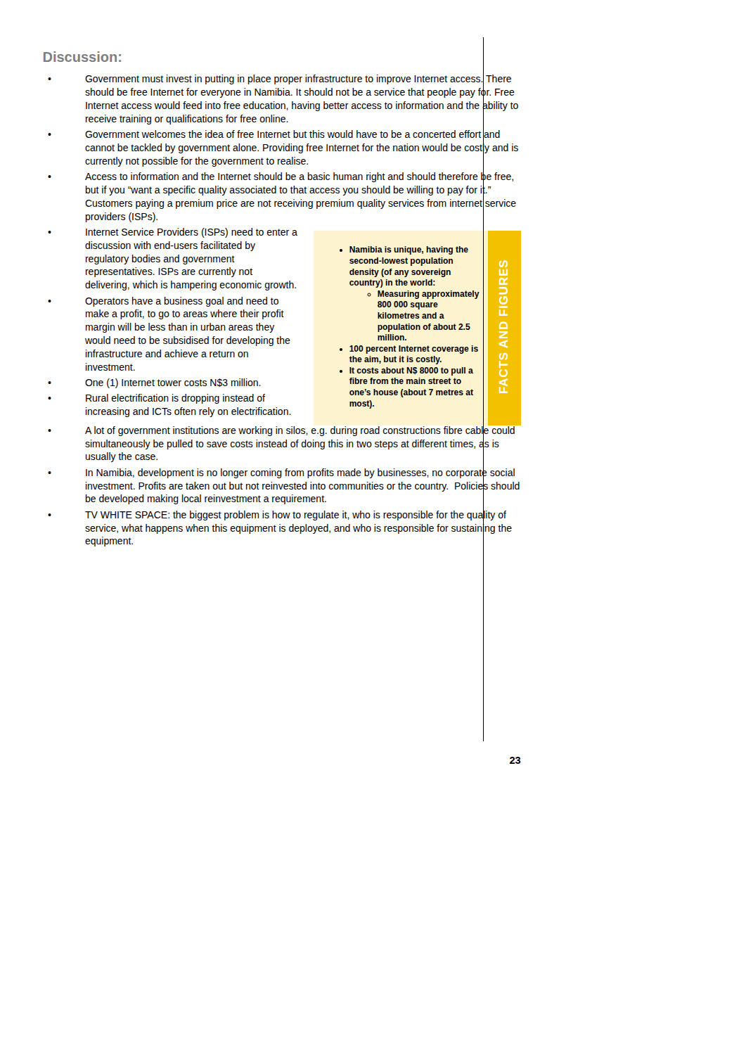Discussion:
Government must invest in putting in place proper infrastructure to improve Internet access. There should be free Internet for everyone in Namibia. It should not be a service that people pay for. Free Internet access would feed into free education, having better access to information and the ability to receive training or qualifications for free online.
Government welcomes the idea of free Internet but this would have to be a concerted effort and cannot be tackled by government alone. Providing free Internet for the nation would be costly and is currently not possible for the government to realise.
Access to information and the Internet should be a basic human right and should therefore be free, but if you “want a specific quality associated to that access you should be willing to pay for it.” Customers paying a premium price are not receiving premium quality services from internet service providers (ISPs).
| Namibia is unique, having the second-lowest population density (of any sovereign country) in the world: Measuring approximately 800 000 square kilometres and a population of about 2.5 million. 100 percent Internet coverage is the aim, but it is costly. It costs about N$ 8000 to pull a fibre from the main street to one’s house (about 7 metres at most). | FACTS AND FIGURES |
Internet Service Providers (ISPs) need to enter a discussion with end-users facilitated by regulatory bodies and government representatives. ISPs are currently not delivering, which is hampering economic growth.
Operators have a business goal and need to make a profit, to go to areas where their profit margin will be less than in urban areas they would need to be subsidised for developing the infrastructure and achieve a return on investment.
One (1) Internet tower costs N$3 million.
Rural electrification is dropping instead of increasing and ICTs often rely on electrification.
A lot of government institutions are working in silos, e.g. during road constructions fibre cable could simultaneously be pulled to save costs instead of doing this in two steps at different times, as is usually the case.
In Namibia, development is no longer coming from profits made by businesses, no corporate social investment. Profits are taken out but not reinvested into communities or the country. Policies should be developed making local reinvestment a requirement.
TV WHITE SPACE: the biggest problem is how to regulate it, who is responsible for the quality of service, what happens when this equipment is deployed, and who is responsible for sustaining the equipment.
23